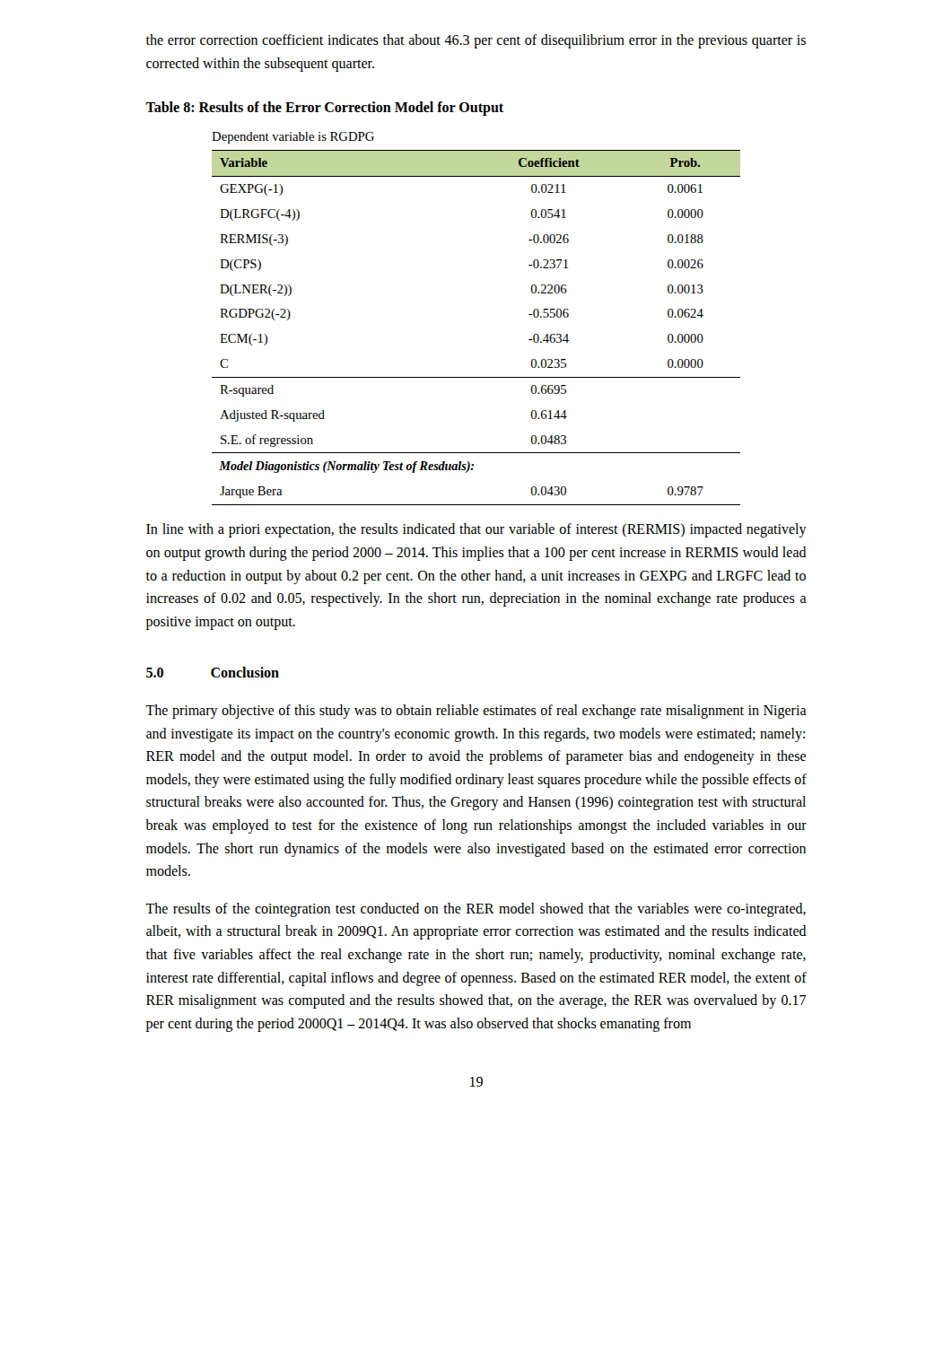the error correction coefficient indicates that about 46.3 per cent of disequilibrium error in the previous quarter is corrected within the subsequent quarter.
Table 8: Results of the Error Correction Model for Output
Dependent variable is RGDPG
| Variable | Coefficient | Prob. |
| --- | --- | --- |
| GEXPG(-1) | 0.0211 | 0.0061 |
| D(LRGFC(-4)) | 0.0541 | 0.0000 |
| RERMIS(-3) | -0.0026 | 0.0188 |
| D(CPS) | -0.2371 | 0.0026 |
| D(LNER(-2)) | 0.2206 | 0.0013 |
| RGDPG2(-2) | -0.5506 | 0.0624 |
| ECM(-1) | -0.4634 | 0.0000 |
| C | 0.0235 | 0.0000 |
| R-squared | 0.6695 | |
| Adjusted R-squared | 0.6144 | |
| S.E. of regression | 0.0483 | |
| Model Diagonistics (Normality Test of Resduals): |
| Jarque Bera | 0.0430 | 0.9787 |
In line with a priori expectation, the results indicated that our variable of interest (RERMIS) impacted negatively on output growth during the period 2000 – 2014. This implies that a 100 per cent increase in RERMIS would lead to a reduction in output by about 0.2 per cent. On the other hand, a unit increases in GEXPG and LRGFC lead to increases of 0.02 and 0.05, respectively. In the short run, depreciation in the nominal exchange rate produces a positive impact on output.
5.0 Conclusion
The primary objective of this study was to obtain reliable estimates of real exchange rate misalignment in Nigeria and investigate its impact on the country's economic growth. In this regards, two models were estimated; namely: RER model and the output model. In order to avoid the problems of parameter bias and endogeneity in these models, they were estimated using the fully modified ordinary least squares procedure while the possible effects of structural breaks were also accounted for. Thus, the Gregory and Hansen (1996) cointegration test with structural break was employed to test for the existence of long run relationships amongst the included variables in our models. The short run dynamics of the models were also investigated based on the estimated error correction models.
The results of the cointegration test conducted on the RER model showed that the variables were co-integrated, albeit, with a structural break in 2009Q1. An appropriate error correction was estimated and the results indicated that five variables affect the real exchange rate in the short run; namely, productivity, nominal exchange rate, interest rate differential, capital inflows and degree of openness. Based on the estimated RER model, the extent of RER misalignment was computed and the results showed that, on the average, the RER was overvalued by 0.17 per cent during the period 2000Q1 – 2014Q4. It was also observed that shocks emanating from
19